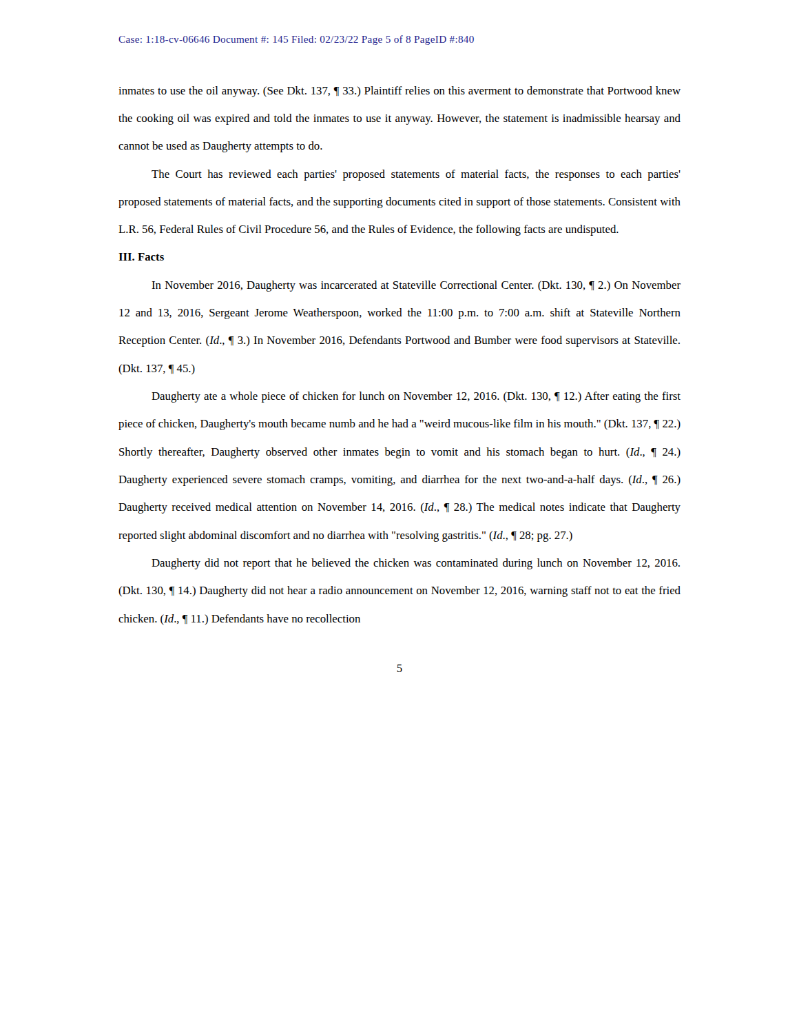Case: 1:18-cv-06646 Document #: 145 Filed: 02/23/22 Page 5 of 8 PageID #:840
inmates to use the oil anyway. (See Dkt. 137, ¶ 33.) Plaintiff relies on this averment to demonstrate that Portwood knew the cooking oil was expired and told the inmates to use it anyway. However, the statement is inadmissible hearsay and cannot be used as Daugherty attempts to do.
The Court has reviewed each parties' proposed statements of material facts, the responses to each parties' proposed statements of material facts, and the supporting documents cited in support of those statements. Consistent with L.R. 56, Federal Rules of Civil Procedure 56, and the Rules of Evidence, the following facts are undisputed.
III. Facts
In November 2016, Daugherty was incarcerated at Stateville Correctional Center. (Dkt. 130, ¶ 2.) On November 12 and 13, 2016, Sergeant Jerome Weatherspoon, worked the 11:00 p.m. to 7:00 a.m. shift at Stateville Northern Reception Center. (Id., ¶ 3.) In November 2016, Defendants Portwood and Bumber were food supervisors at Stateville. (Dkt. 137, ¶ 45.)
Daugherty ate a whole piece of chicken for lunch on November 12, 2016. (Dkt. 130, ¶ 12.) After eating the first piece of chicken, Daugherty's mouth became numb and he had a "weird mucous-like film in his mouth." (Dkt. 137, ¶ 22.) Shortly thereafter, Daugherty observed other inmates begin to vomit and his stomach began to hurt. (Id., ¶ 24.) Daugherty experienced severe stomach cramps, vomiting, and diarrhea for the next two-and-a-half days. (Id., ¶ 26.) Daugherty received medical attention on November 14, 2016. (Id., ¶ 28.) The medical notes indicate that Daugherty reported slight abdominal discomfort and no diarrhea with "resolving gastritis." (Id., ¶ 28; pg. 27.)
Daugherty did not report that he believed the chicken was contaminated during lunch on November 12, 2016. (Dkt. 130, ¶ 14.) Daugherty did not hear a radio announcement on November 12, 2016, warning staff not to eat the fried chicken. (Id., ¶ 11.) Defendants have no recollection
5